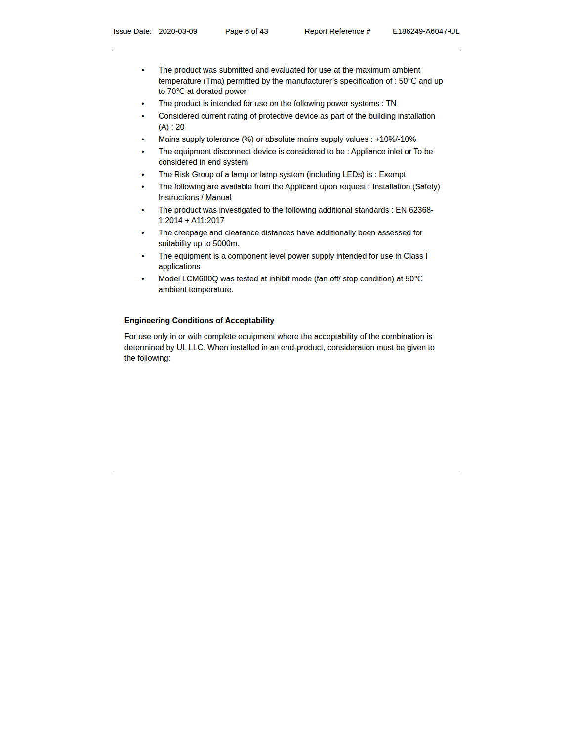Issue Date: 2020-03-09 Page 6 of 43 Report Reference # E186249-A6047-UL
The product was submitted and evaluated for use at the maximum ambient temperature (Tma) permitted by the manufacturer’s specification of : 50℃ and up to 70℃ at derated power
The product is intended for use on the following power systems : TN
Considered current rating of protective device as part of the building installation (A) : 20
Mains supply tolerance (%) or absolute mains supply values : +10%/-10%
The equipment disconnect device is considered to be : Appliance inlet or To be considered in end system
The Risk Group of a lamp or lamp system (including LEDs) is : Exempt
The following are available from the Applicant upon request : Installation (Safety) Instructions / Manual
The product was investigated to the following additional standards : EN 62368-1:2014 + A11:2017
The creepage and clearance distances have additionally been assessed for suitability up to 5000m.
The equipment is a component level power supply intended for use in Class I applications
Model LCM600Q was tested at inhibit mode (fan off/ stop condition) at 50℃ ambient temperature.
Engineering Conditions of Acceptability
For use only in or with complete equipment where the acceptability of the combination is determined by UL LLC. When installed in an end-product, consideration must be given to the following: